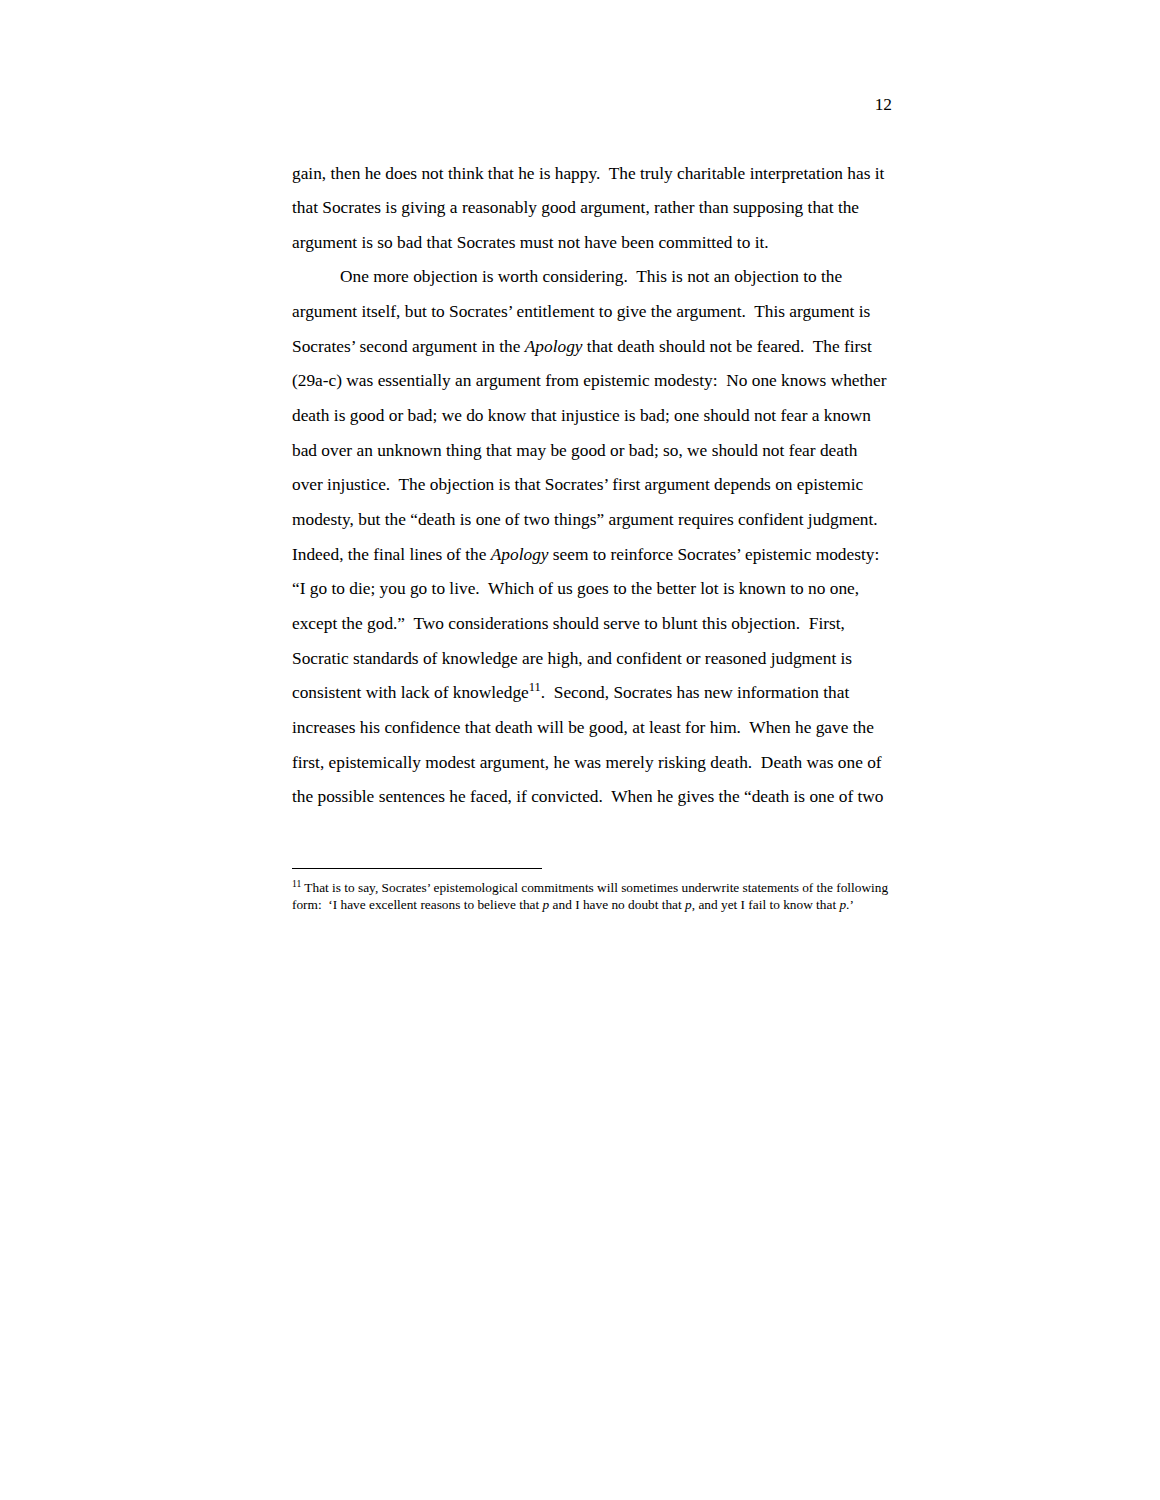12
gain, then he does not think that he is happy. The truly charitable interpretation has it that Socrates is giving a reasonably good argument, rather than supposing that the argument is so bad that Socrates must not have been committed to it.
One more objection is worth considering. This is not an objection to the argument itself, but to Socrates’ entitlement to give the argument. This argument is Socrates’ second argument in the Apology that death should not be feared. The first (29a-c) was essentially an argument from epistemic modesty: No one knows whether death is good or bad; we do know that injustice is bad; one should not fear a known bad over an unknown thing that may be good or bad; so, we should not fear death over injustice. The objection is that Socrates’ first argument depends on epistemic modesty, but the “death is one of two things” argument requires confident judgment. Indeed, the final lines of the Apology seem to reinforce Socrates’ epistemic modesty: “I go to die; you go to live. Which of us goes to the better lot is known to no one, except the god.” Two considerations should serve to blunt this objection. First, Socratic standards of knowledge are high, and confident or reasoned judgment is consistent with lack of knowledge11. Second, Socrates has new information that increases his confidence that death will be good, at least for him. When he gave the first, epistemically modest argument, he was merely risking death. Death was one of the possible sentences he faced, if convicted. When he gives the “death is one of two
11 That is to say, Socrates’ epistemological commitments will sometimes underwrite statements of the following form: ‘I have excellent reasons to believe that p and I have no doubt that p, and yet I fail to know that p.’